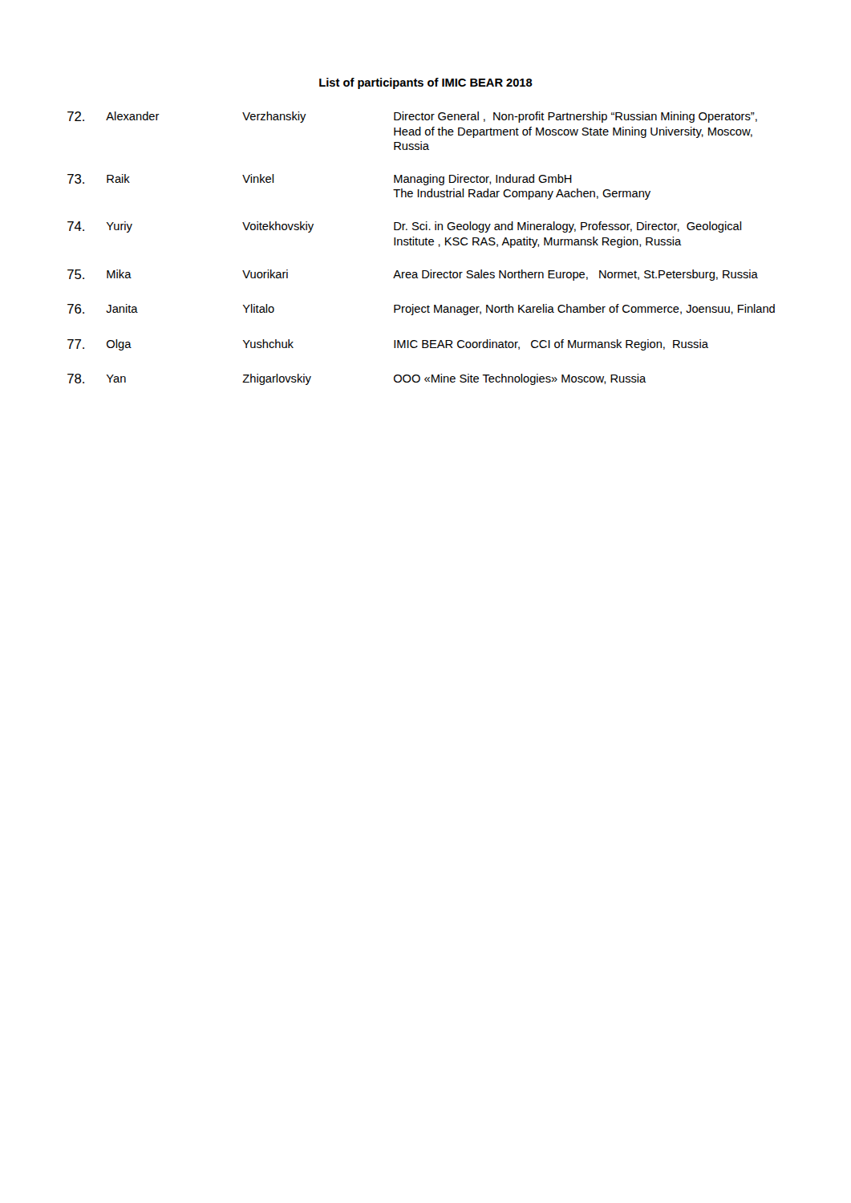List of participants of IMIC BEAR 2018
| 72. | Alexander | Verzhanskiy | Director General , Non-profit Partnership “Russian Mining Operators”, Head of the Department of Moscow State Mining University, Moscow, Russia |
| 73. | Raik | Vinkel | Managing Director, Indurad GmbH The Industrial Radar Company Aachen, Germany |
| 74. | Yuriy | Voitekhovskiy | Dr. Sci. in Geology and Mineralogy, Professor, Director, Geological Institute , KSC RAS, Apatity, Murmansk Region, Russia |
| 75. | Mika | Vuorikari | Area Director Sales Northern Europe, Normet, St.Petersburg, Russia |
| 76. | Janita | Ylitalo | Project Manager, North Karelia Chamber of Commerce, Joensuu, Finland |
| 77. | Olga | Yushchuk | IMIC BEAR Coordinator, CCI of Murmansk Region, Russia |
| 78. | Yan | Zhigarlovskiy | OOO «Mine Site Technologies» Moscow, Russia |